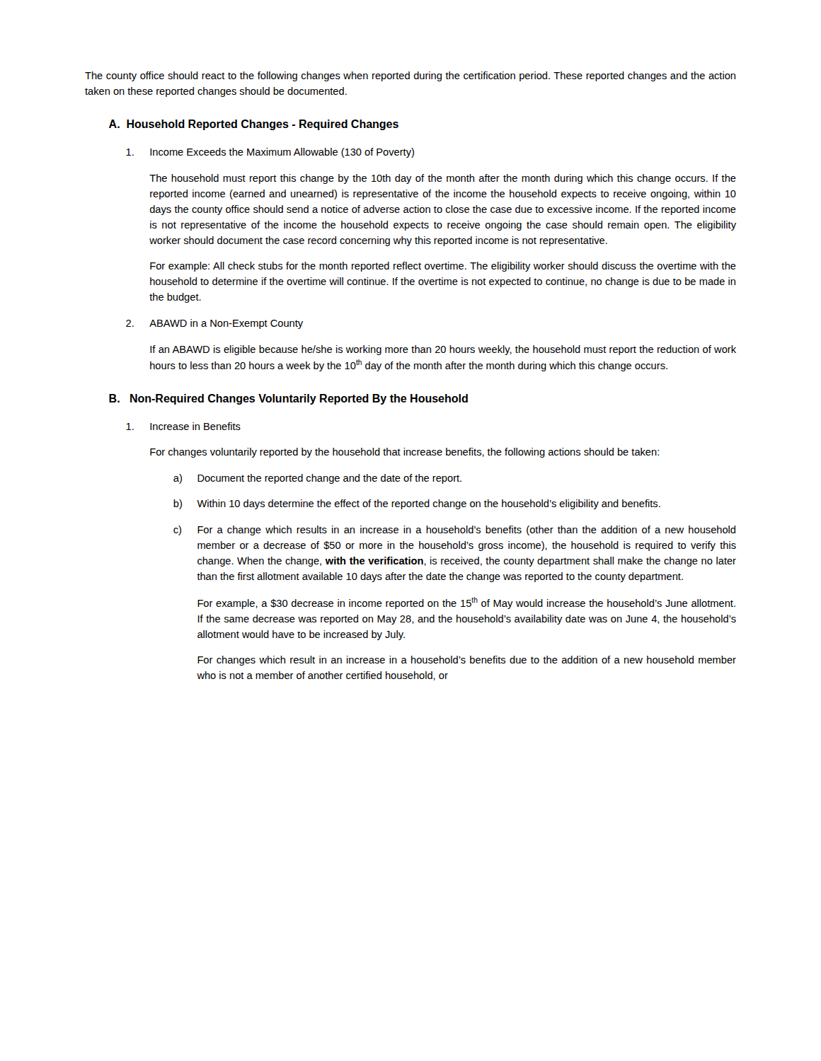The county office should react to the following changes when reported during the certification period. These reported changes and the action taken on these reported changes should be documented.
A. Household Reported Changes - Required Changes
1.
Income Exceeds the Maximum Allowable (130 of Poverty)
The household must report this change by the 10th day of the month after the month during which this change occurs. If the reported income (earned and unearned) is representative of the income the household expects to receive ongoing, within 10 days the county office should send a notice of adverse action to close the case due to excessive income. If the reported income is not representative of the income the household expects to receive ongoing the case should remain open. The eligibility worker should document the case record concerning why this reported income is not representative.
For example: All check stubs for the month reported reflect overtime. The eligibility worker should discuss the overtime with the household to determine if the overtime will continue. If the overtime is not expected to continue, no change is due to be made in the budget.
2.
ABAWD in a Non-Exempt County
If an ABAWD is eligible because he/she is working more than 20 hours weekly, the household must report the reduction of work hours to less than 20 hours a week by the 10th day of the month after the month during which this change occurs.
B. Non-Required Changes Voluntarily Reported By the Household
1.
Increase in Benefits
For changes voluntarily reported by the household that increase benefits, the following actions should be taken:
a)
Document the reported change and the date of the report.
b)
Within 10 days determine the effect of the reported change on the household’s eligibility and benefits.
c)
For a change which results in an increase in a household’s benefits (other than the addition of a new household member or a decrease of $50 or more in the household’s gross income), the household is required to verify this change. When the change, with the verification, is received, the county department shall make the change no later than the first allotment available 10 days after the date the change was reported to the county department.
For example, a $30 decrease in income reported on the 15th of May would increase the household’s June allotment. If the same decrease was reported on May 28, and the household’s availability date was on June 4, the household’s allotment would have to be increased by July.
For changes which result in an increase in a household’s benefits due to the addition of a new household member who is not a member of another certified household, or